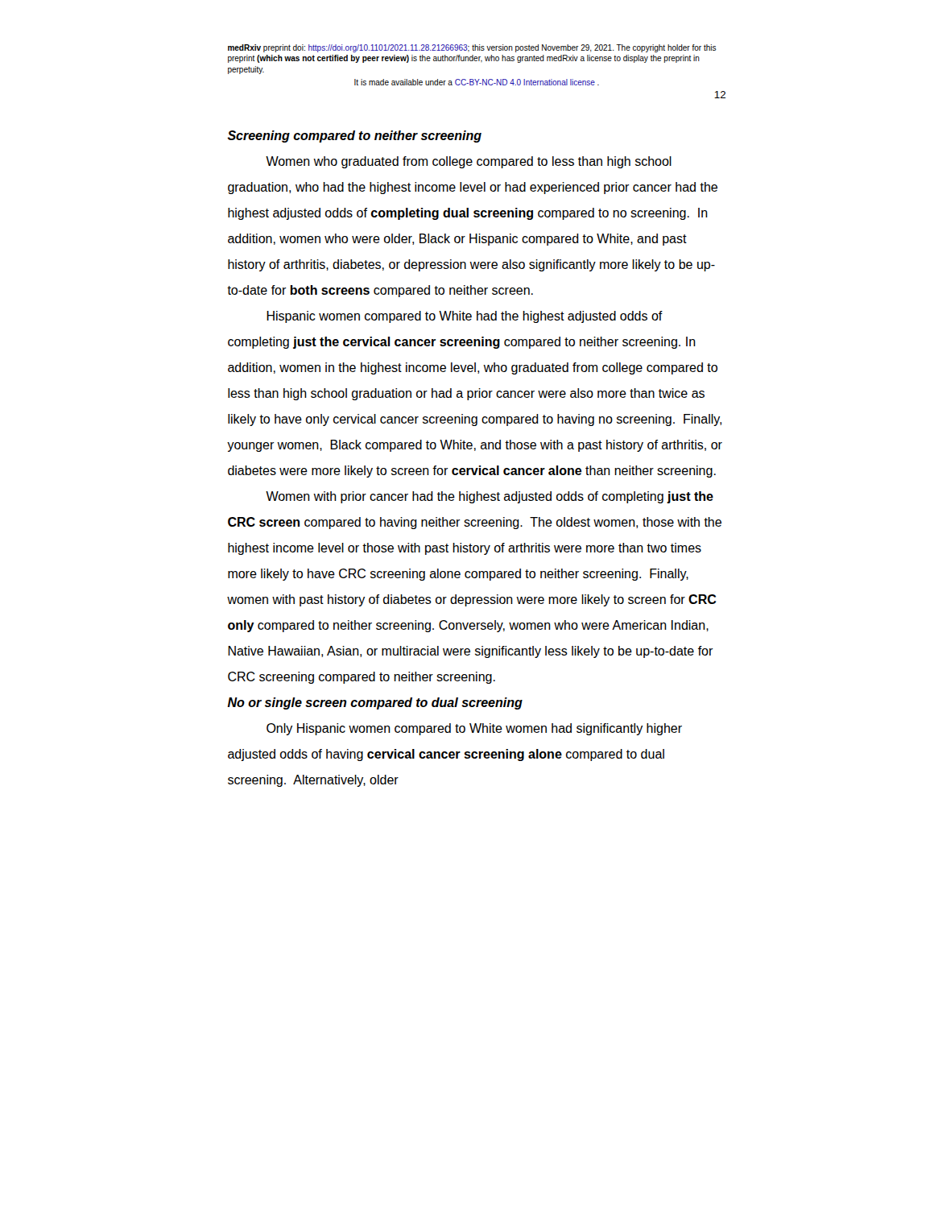medRxiv preprint doi: https://doi.org/10.1101/2021.11.28.21266963; this version posted November 29, 2021. The copyright holder for this
preprint (which was not certified by peer review) is the author/funder, who has granted medRxiv a license to display the preprint in perpetuity.
It is made available under a CC-BY-NC-ND 4.0 International license .
12
Screening compared to neither screening
Women who graduated from college compared to less than high school graduation, who had the highest income level or had experienced prior cancer had the highest adjusted odds of completing dual screening compared to no screening. In addition, women who were older, Black or Hispanic compared to White, and past history of arthritis, diabetes, or depression were also significantly more likely to be up-to-date for both screens compared to neither screen.
Hispanic women compared to White had the highest adjusted odds of completing just the cervical cancer screening compared to neither screening. In addition, women in the highest income level, who graduated from college compared to less than high school graduation or had a prior cancer were also more than twice as likely to have only cervical cancer screening compared to having no screening. Finally, younger women, Black compared to White, and those with a past history of arthritis, or diabetes were more likely to screen for cervical cancer alone than neither screening.
Women with prior cancer had the highest adjusted odds of completing just the CRC screen compared to having neither screening. The oldest women, those with the highest income level or those with past history of arthritis were more than two times more likely to have CRC screening alone compared to neither screening. Finally, women with past history of diabetes or depression were more likely to screen for CRC only compared to neither screening. Conversely, women who were American Indian, Native Hawaiian, Asian, or multiracial were significantly less likely to be up-to-date for CRC screening compared to neither screening.
No or single screen compared to dual screening
Only Hispanic women compared to White women had significantly higher adjusted odds of having cervical cancer screening alone compared to dual screening. Alternatively, older